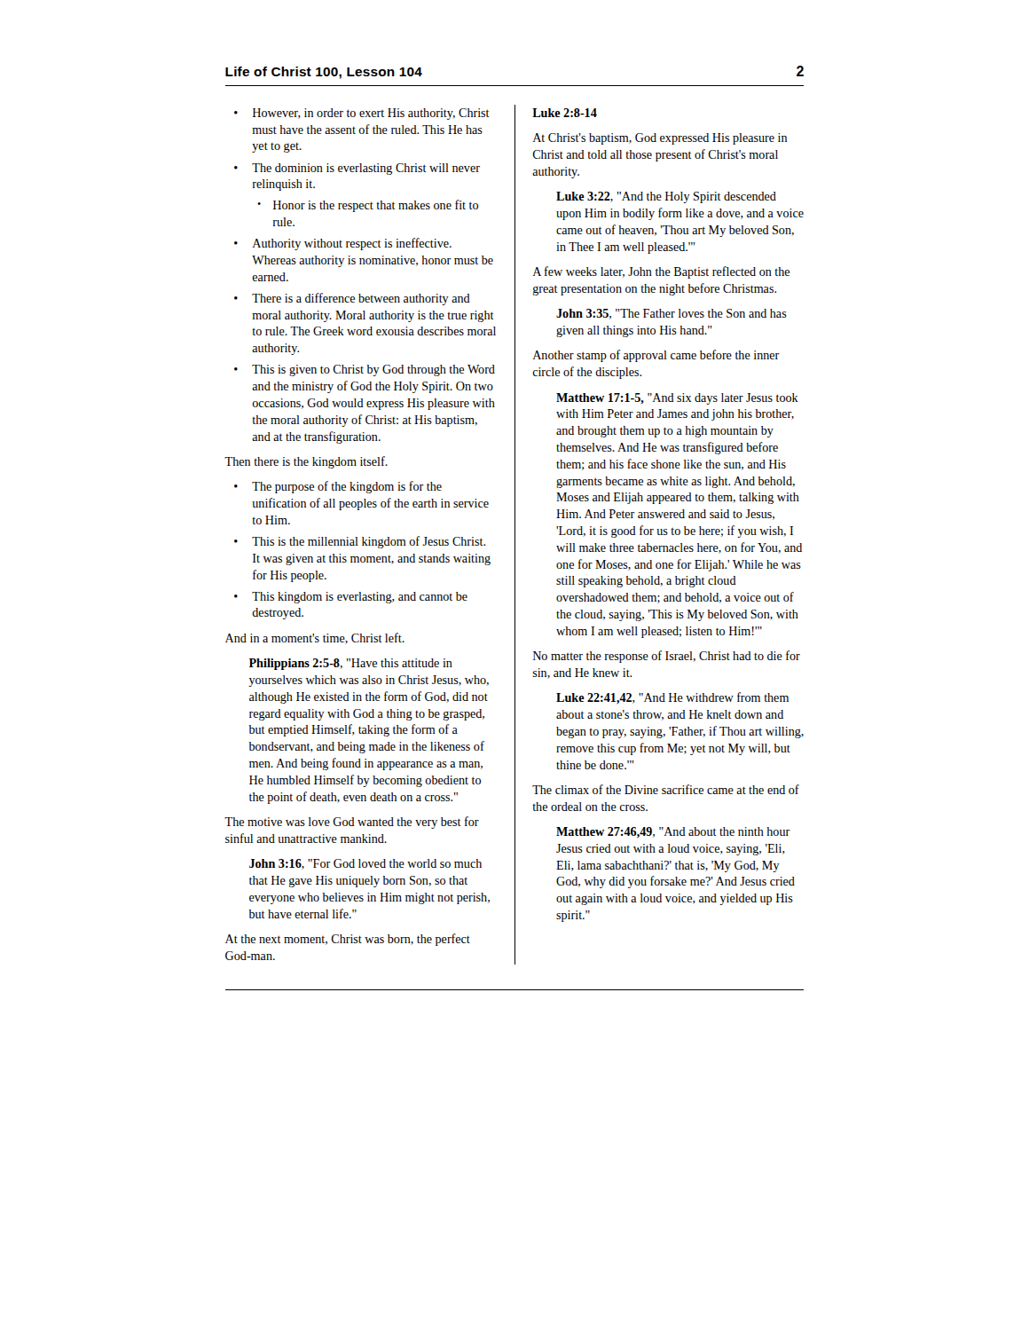Life of Christ 100, Lesson 104 2
However, in order to exert His authority, Christ must have the assent of the ruled. This He has yet to get.
The dominion is everlasting Christ will never relinquish it.
Honor is the respect that makes one fit to rule.
Authority without respect is ineffective. Whereas authority is nominative, honor must be earned.
There is a difference between authority and moral authority. Moral authority is the true right to rule. The Greek word exousia describes moral authority.
This is given to Christ by God through the Word and the ministry of God the Holy Spirit. On two occasions, God would express His pleasure with the moral authority of Christ: at His baptism, and at the transfiguration.
Then there is the kingdom itself.
The purpose of the kingdom is for the unification of all peoples of the earth in service to Him.
This is the millennial kingdom of Jesus Christ. It was given at this moment, and stands waiting for His people.
This kingdom is everlasting, and cannot be destroyed.
And in a moment's time, Christ left.
Philippians 2:5-8, "Have this attitude in yourselves which was also in Christ Jesus, who, although He existed in the form of God, did not regard equality with God a thing to be grasped, but emptied Himself, taking the form of a bondservant, and being made in the likeness of men. And being found in appearance as a man, He humbled Himself by becoming obedient to the point of death, even death on a cross."
The motive was love God wanted the very best for sinful and unattractive mankind.
John 3:16, "For God loved the world so much that He gave His uniquely born Son, so that everyone who believes in Him might not perish, but have eternal life."
At the next moment, Christ was born, the perfect God-man.
Luke 2:8-14
At Christ's baptism, God expressed His pleasure in Christ and told all those present of Christ's moral authority.
Luke 3:22, "And the Holy Spirit descended upon Him in bodily form like a dove, and a voice came out of heaven, 'Thou art My beloved Son, in Thee I am well pleased.'"
A few weeks later, John the Baptist reflected on the great presentation on the night before Christmas.
John 3:35, "The Father loves the Son and has given all things into His hand."
Another stamp of approval came before the inner circle of the disciples.
Matthew 17:1-5, "And six days later Jesus took with Him Peter and James and john his brother, and brought them up to a high mountain by themselves. And He was transfigured before them; and his face shone like the sun, and His garments became as white as light. And behold, Moses and Elijah appeared to them, talking with Him. And Peter answered and said to Jesus, 'Lord, it is good for us to be here; if you wish, I will make three tabernacles here, on for You, and one for Moses, and one for Elijah.' While he was still speaking behold, a bright cloud overshadowed them; and behold, a voice out of the cloud, saying, 'This is My beloved Son, with whom I am well pleased; listen to Him!'"
No matter the response of Israel, Christ had to die for sin, and He knew it.
Luke 22:41,42, "And He withdrew from them about a stone's throw, and He knelt down and began to pray, saying, 'Father, if Thou art willing, remove this cup from Me; yet not My will, but thine be done.'"
The climax of the Divine sacrifice came at the end of the ordeal on the cross.
Matthew 27:46,49, "And about the ninth hour Jesus cried out with a loud voice, saying, 'Eli, Eli, lama sabachthani?' that is, 'My God, My God, why did you forsake me?' And Jesus cried out again with a loud voice, and yielded up His spirit."